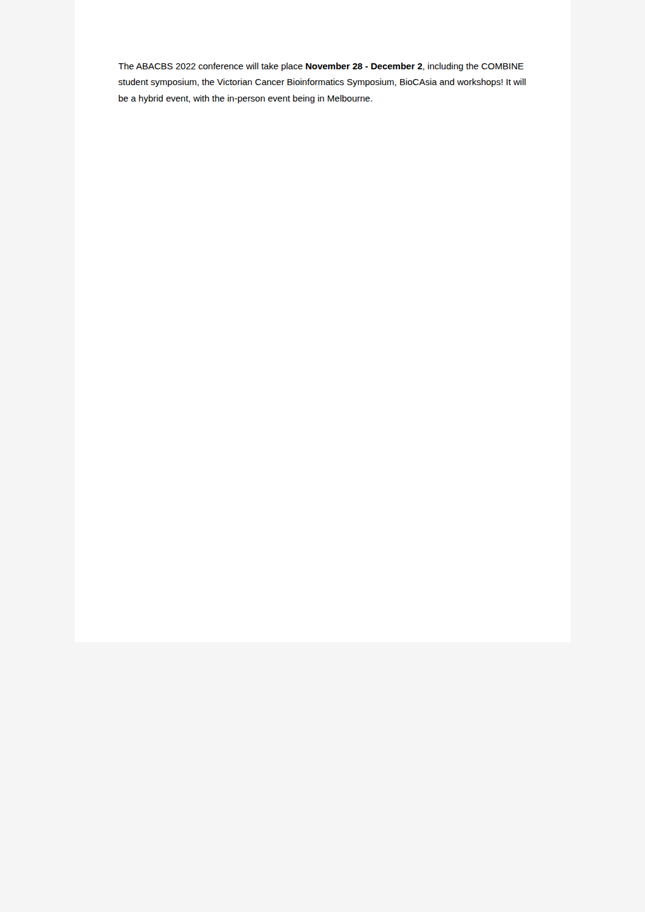The ABACBS 2022 conference will take place November 28 - December 2, including the COMBINE student symposium, the Victorian Cancer Bioinformatics Symposium, BioCAsia and workshops! It will be a hybrid event, with the in-person event being in Melbourne.